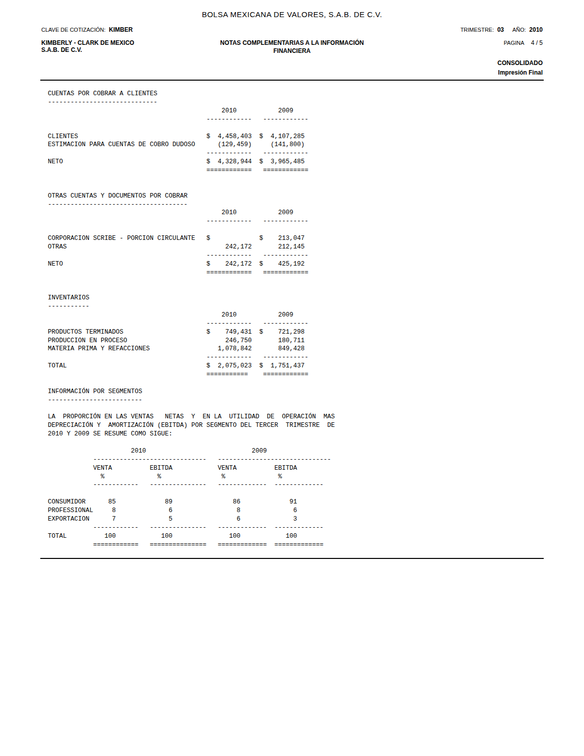BOLSA MEXICANA DE VALORES, S.A.B. DE C.V.
| CLAVE DE COTIZACIÓN: KIMBER | | TRIMESTRE: 03 AÑO: 2010 |
| KIMBERLY - CLARK DE MEXICO S.A.B. DE C.V. | NOTAS COMPLEMENTARIAS A LA INFORMACIÓN FINANCIERA | PAGINA 4 / 5 |
| | | CONSOLIDADO |
| | | Impresión Final |
  CUENTAS POR COBRAR A CLIENTES
  -----------------------------
                                                2010           2009
                                            ------------   ------------

  CLIENTES                                  $  4,458,403  $  4,107,285
  ESTIMACION PARA CUENTAS DE COBRO DUDOSO      (129,459)     (141,800)
                                            ------------   ------------
  NETO                                      $  4,328,944  $  3,965,485
                                            ============   ============


  OTRAS CUENTAS Y DOCUMENTOS POR COBRAR
  -------------------------------------
                                                2010           2009
                                            ------------   ------------

  CORPORACION SCRIBE - PORCION CIRCULANTE   $             $    213,047
  OTRAS                                          242,172       212,145
                                            ------------   ------------
  NETO                                      $    242,172  $    425,192
                                            ============   ============


  INVENTARIOS
  -----------
                                                2010           2009
                                            ------------   ------------
  PRODUCTOS TERMINADOS                      $    749,431  $    721,298
  PRODUCCION EN PROCESO                          246,750       180,711
  MATERIA PRIMA Y REFACCIONES                  1,078,842       849,428
                                            ------------   ------------
  TOTAL                                     $  2,075,023  $  1,751,437
                                            ===========    ============

  INFORMACIÓN POR SEGMENTOS
  -------------------------

  LA  PROPORCIÓN EN LAS VENTAS   NETAS  Y  EN LA  UTILIDAD  DE  OPERACIÓN  MAS
  DEPRECIACIÓN Y  AMORTIZACIÓN (EBITDA) POR SEGMENTO DEL TERCER  TRIMESTRE  DE
  2010 Y 2009 SE RESUME COMO SIGUE:

                        2010                            2009
              ------------------------------   ------------------------------
              VENTA          EBITDA            VENTA          EBITDA
                %              %                %              %
              ------------   ---------------   -------------  -------------

  CONSUMIDOR      85             89                86             91
  PROFESSIONAL     8              6                 8              6
  EXPORTACION      7              5                 6              3
              ------------   ---------------   -------------  -------------
  TOTAL          100            100               100            100
              ============   ===============   =============  =============